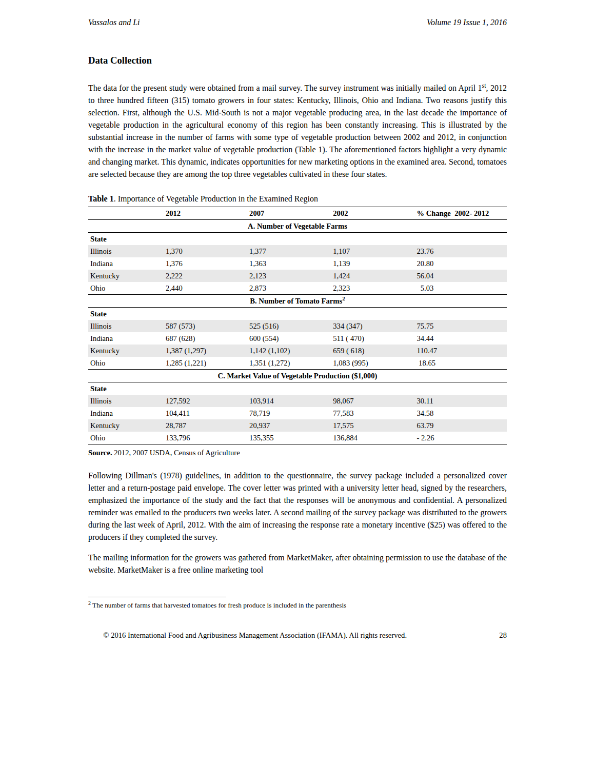Vassalos and Li Volume 19 Issue 1, 2016
Data Collection
The data for the present study were obtained from a mail survey. The survey instrument was initially mailed on April 1st, 2012 to three hundred fifteen (315) tomato growers in four states: Kentucky, Illinois, Ohio and Indiana. Two reasons justify this selection. First, although the U.S. Mid-South is not a major vegetable producing area, in the last decade the importance of vegetable production in the agricultural economy of this region has been constantly increasing. This is illustrated by the substantial increase in the number of farms with some type of vegetable production between 2002 and 2012, in conjunction with the increase in the market value of vegetable production (Table 1). The aforementioned factors highlight a very dynamic and changing market. This dynamic, indicates opportunities for new marketing options in the examined area. Second, tomatoes are selected because they are among the top three vegetables cultivated in these four states.
Table 1. Importance of Vegetable Production in the Examined Region
| | 2012 | 2007 | 2002 | % Change 2002- 2012 |
| --- | --- | --- | --- | --- |
| A. Number of Vegetable Farms |
| State | | | | |
| Illinois | 1,370 | 1,377 | 1,107 | 23.76 |
| Indiana | 1,376 | 1,363 | 1,139 | 20.80 |
| Kentucky | 2,222 | 2,123 | 1,424 | 56.04 |
| Ohio | 2,440 | 2,873 | 2,323 | 5.03 |
| B. Number of Tomato Farms 2 |
| State | | | | |
| Illinois | 587 (573) | 525 (516) | 334 (347) | 75.75 |
| Indiana | 687 (628) | 600 (554) | 511 ( 470) | 34.44 |
| Kentucky | 1,387 (1,297) | 1,142 (1,102) | 659 ( 618) | 110.47 |
| Ohio | 1,285 (1,221) | 1,351 (1,272) | 1,083 (995) | 18.65 |
| C. Market Value of Vegetable Production ($1,000) |
| State | | | | |
| Illinois | 127,592 | 103,914 | 98,067 | 30.11 |
| Indiana | 104,411 | 78,719 | 77,583 | 34.58 |
| Kentucky | 28,787 | 20,937 | 17,575 | 63.79 |
| Ohio | 133,796 | 135,355 | 136,884 | - 2.26 |
Source. 2012, 2007 USDA, Census of Agriculture
Following Dillman's (1978) guidelines, in addition to the questionnaire, the survey package included a personalized cover letter and a return-postage paid envelope. The cover letter was printed with a university letter head, signed by the researchers, emphasized the importance of the study and the fact that the responses will be anonymous and confidential. A personalized reminder was emailed to the producers two weeks later. A second mailing of the survey package was distributed to the growers during the last week of April, 2012. With the aim of increasing the response rate a monetary incentive ($25) was offered to the producers if they completed the survey.
The mailing information for the growers was gathered from MarketMaker, after obtaining permission to use the database of the website. MarketMaker is a free online marketing tool
2 The number of farms that harvested tomatoes for fresh produce is included in the parenthesis
© 2016 International Food and Agribusiness Management Association (IFAMA). All rights reserved. 28